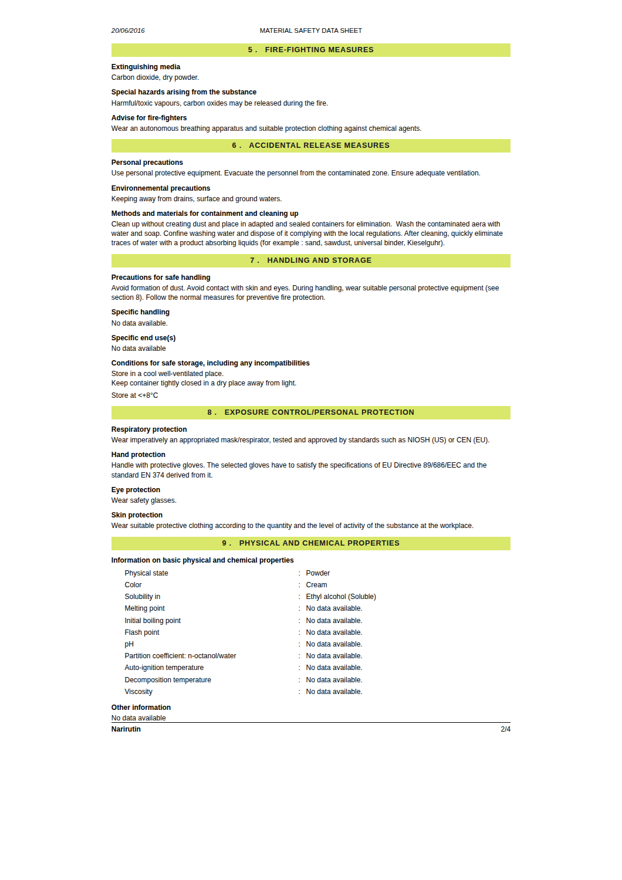20/06/2016
MATERIAL SAFETY DATA SHEET
5 . FIRE-FIGHTING MEASURES
Extinguishing media
Carbon dioxide, dry powder.
Special hazards arising from the substance
Harmful/toxic vapours, carbon oxides may be released during the fire.
Advise for fire-fighters
Wear an autonomous breathing apparatus and suitable protection clothing against chemical agents.
6 . ACCIDENTAL RELEASE MEASURES
Personal precautions
Use personal protective equipment. Evacuate the personnel from the contaminated zone. Ensure adequate ventilation.
Environnemental precautions
Keeping away from drains, surface and ground waters.
Methods and materials for containment and cleaning up
Clean up without creating dust and place in adapted and sealed containers for elimination. Wash the contaminated aera with water and soap. Confine washing water and dispose of it complying with the local regulations. After cleaning, quickly eliminate traces of water with a product absorbing liquids (for example : sand, sawdust, universal binder, Kieselguhr).
7 . HANDLING AND STORAGE
Precautions for safe handling
Avoid formation of dust. Avoid contact with skin and eyes. During handling, wear suitable personal protective equipment (see section 8). Follow the normal measures for preventive fire protection.
Specific handling
No data available.
Specific end use(s)
No data available
Conditions for safe storage, including any incompatibilities
Store in a cool well-ventilated place.
Keep container tightly closed in a dry place away from light.
Store at <+8°C
8 . EXPOSURE CONTROL/PERSONAL PROTECTION
Respiratory protection
Wear imperatively an appropriated mask/respirator, tested and approved by standards such as NIOSH (US) or CEN (EU).
Hand protection
Handle with protective gloves. The selected gloves have to satisfy the specifications of EU Directive 89/686/EEC and the standard EN 374 derived from it.
Eye protection
Wear safety glasses.
Skin protection
Wear suitable protective clothing according to the quantity and the level of activity of the substance at the workplace.
9 . PHYSICAL AND CHEMICAL PROPERTIES
Information on basic physical and chemical properties
| Physical state | : | Powder |
| Color | : | Cream |
| Solubility in | : | Ethyl alcohol (Soluble) |
| Melting point | : | No data available. |
| Initial boiling point | : | No data available. |
| Flash point | : | No data available. |
| pH | : | No data available. |
| Partition coefficient: n-octanol/water | : | No data available. |
| Auto-ignition temperature | : | No data available. |
| Decomposition temperature | : | No data available. |
| Viscosity | : | No data available. |
Other information
No data available
Narirutin
2/4